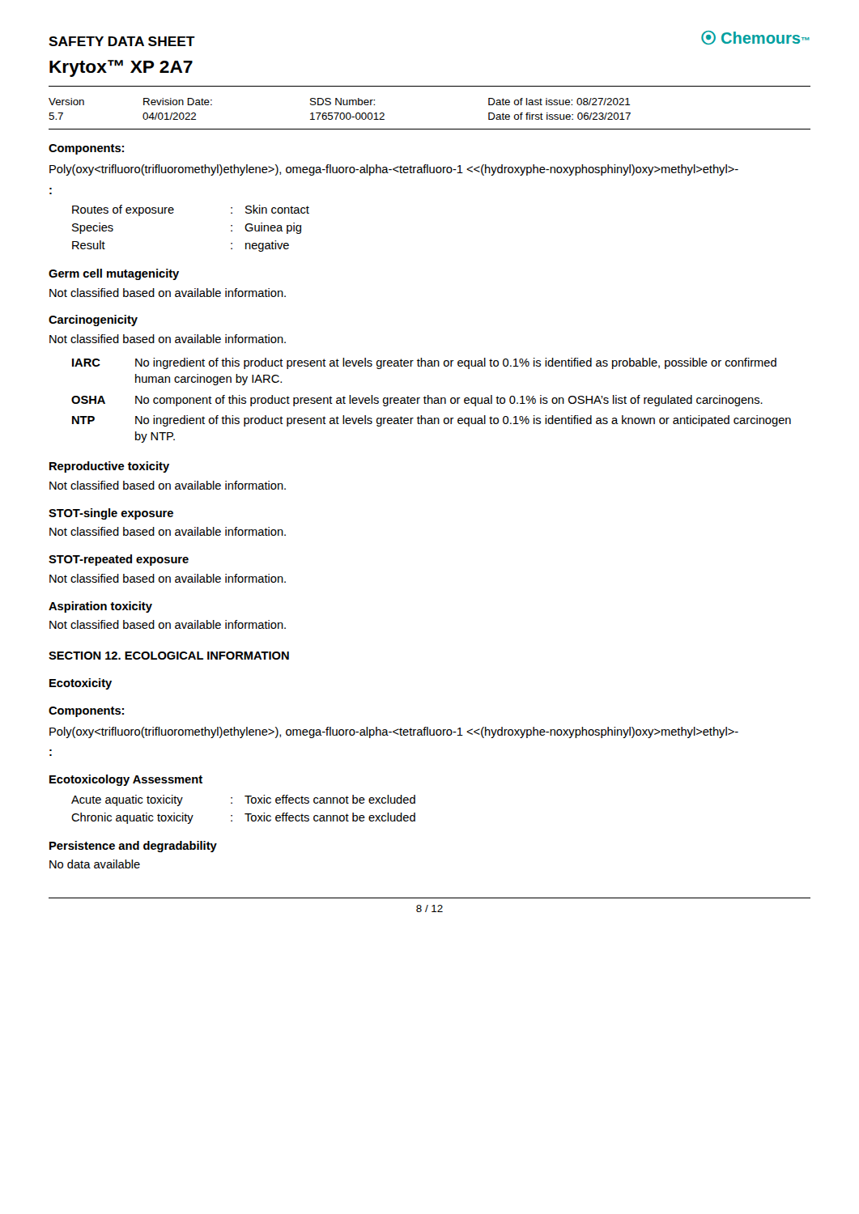⦿ Chemours™
SAFETY DATA SHEET
Krytox™ XP 2A7
| Version 5.7 | Revision Date: 04/01/2022 | SDS Number: 1765700-00012 | Date of last issue: 08/27/2021 Date of first issue: 06/23/2017 |
Components:
Poly(oxy<trifluoro(trifluoromethyl)ethylene>), omega-fluoro-alpha-<tetrafluoro-1 <<(hydroxyphe-noxyphosphinyl)oxy>methyl>ethyl>-
:
| Routes of exposure | : | Skin contact |
| Species | : | Guinea pig |
| Result | : | negative |
Germ cell mutagenicity
Not classified based on available information.
Carcinogenicity
Not classified based on available information.
| IARC | No ingredient of this product present at levels greater than or equal to 0.1% is identified as probable, possible or confirmed human carcinogen by IARC. |
| OSHA | No component of this product present at levels greater than or equal to 0.1% is on OSHA’s list of regulated carcinogens. |
| NTP | No ingredient of this product present at levels greater than or equal to 0.1% is identified as a known or anticipated carcinogen by NTP. |
Reproductive toxicity
Not classified based on available information.
STOT-single exposure
Not classified based on available information.
STOT-repeated exposure
Not classified based on available information.
Aspiration toxicity
Not classified based on available information.
SECTION 12. ECOLOGICAL INFORMATION
Ecotoxicity
Components:
Poly(oxy<trifluoro(trifluoromethyl)ethylene>), omega-fluoro-alpha-<tetrafluoro-1 <<(hydroxyphe-noxyphosphinyl)oxy>methyl>ethyl>-
:
Ecotoxicology Assessment
| Acute aquatic toxicity | : | Toxic effects cannot be excluded |
| Chronic aquatic toxicity | : | Toxic effects cannot be excluded |
Persistence and degradability
No data available
8 / 12